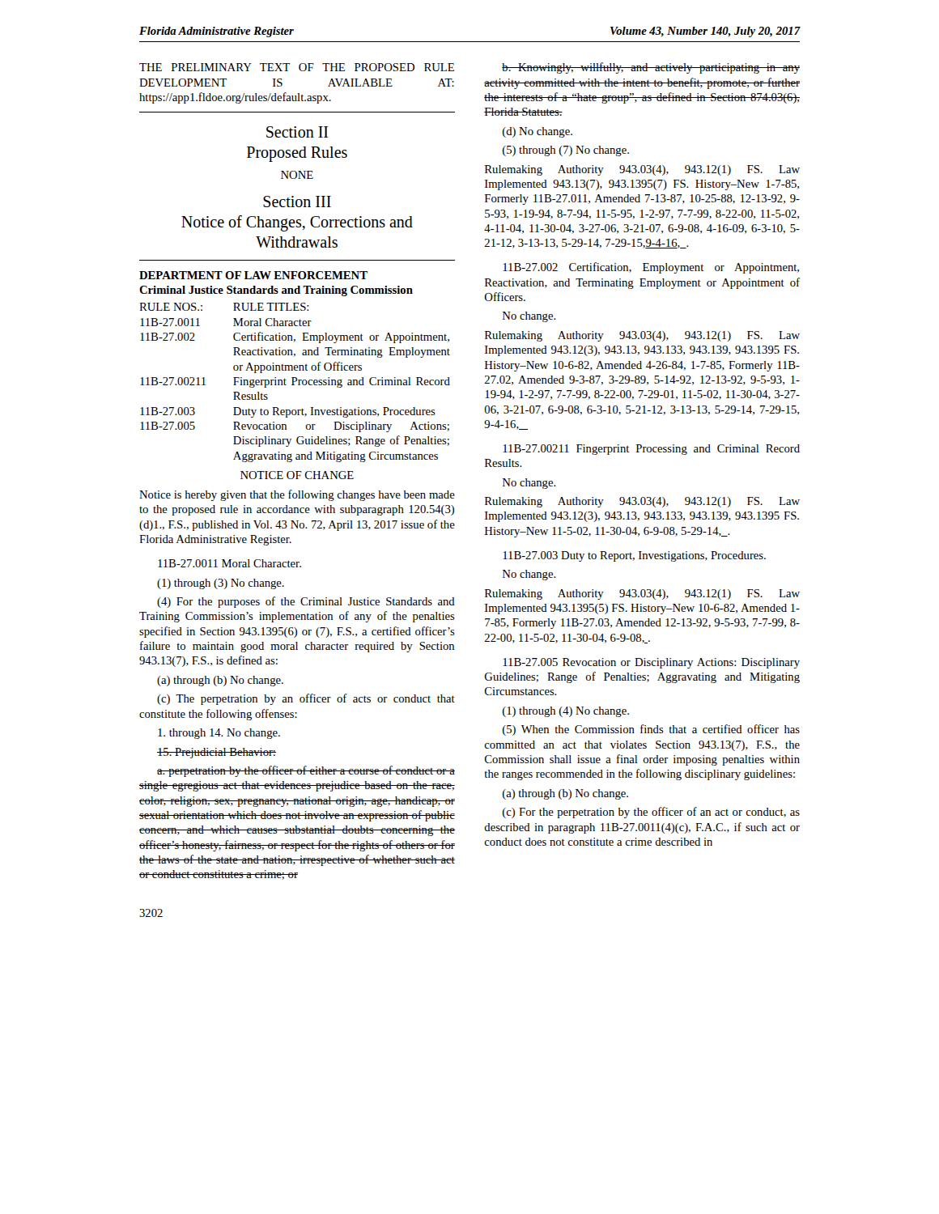Florida Administrative Register Volume 43, Number 140, July 20, 2017
THE PRELIMINARY TEXT OF THE PROPOSED RULE DEVELOPMENT IS AVAILABLE AT: https://app1.fldoe.org/rules/default.aspx.
Section IIProposed Rules
NONE
Section IIINotice of Changes, Corrections and Withdrawals
DEPARTMENT OF LAW ENFORCEMENT
Criminal Justice Standards and Training Commission
| RULE NOS.: | RULE TITLES: |
| 11B-27.0011 | Moral Character |
| 11B-27.002 | Certification, Employment or Appointment, Reactivation, and Terminating Employment or Appointment of Officers |
| 11B-27.00211 | Fingerprint Processing and Criminal Record Results |
| 11B-27.003 | Duty to Report, Investigations, Procedures |
| 11B-27.005 | Revocation or Disciplinary Actions; Disciplinary Guidelines; Range of Penalties; Aggravating and Mitigating Circumstances |
NOTICE OF CHANGE
Notice is hereby given that the following changes have been made to the proposed rule in accordance with subparagraph 120.54(3)(d)1., F.S., published in Vol. 43 No. 72, April 13, 2017 issue of the Florida Administrative Register.
11B-27.0011 Moral Character.
(1) through (3) No change.
(4) For the purposes of the Criminal Justice Standards and Training Commission’s implementation of any of the penalties specified in Section 943.1395(6) or (7), F.S., a certified officer’s failure to maintain good moral character required by Section 943.13(7), F.S., is defined as:
(a) through (b) No change.
(c) The perpetration by an officer of acts or conduct that constitute the following offenses:
1. through 14. No change.
15. Prejudicial Behavior:
a. perpetration by the officer of either a course of conduct or a single egregious act that evidences prejudice based on the race, color, religion, sex, pregnancy, national origin, age, handicap, or sexual orientation which does not involve an expression of public concern, and which causes substantial doubts concerning the officer’s honesty, fairness, or respect for the rights of others or for the laws of the state and nation, irrespective of whether such act or conduct constitutes a crime; or
b. Knowingly, willfully, and actively participating in any activity committed with the intent to benefit, promote, or further the interests of a “hate group”, as defined in Section 874.03(6), Florida Statutes.
(d) No change.
(5) through (7) No change.
Rulemaking Authority 943.03(4), 943.12(1) FS. Law Implemented 943.13(7), 943.1395(7) FS. History–New 1-7-85, Formerly 11B-27.011, Amended 7-13-87, 10-25-88, 12-13-92, 9-5-93, 1-19-94, 8-7-94, 11-5-95, 1-2-97, 7-7-99, 8-22-00, 11-5-02, 4-11-04, 11-30-04, 3-27-06, 3-21-07, 6-9-08, 4-16-09, 6-3-10, 5-21-12, 3-13-13, 5-29-14, 7-29-15,9-4-16, .
11B-27.002 Certification, Employment or Appointment, Reactivation, and Terminating Employment or Appointment of Officers.
No change.
Rulemaking Authority 943.03(4), 943.12(1) FS. Law Implemented 943.12(3), 943.13, 943.133, 943.139, 943.1395 FS. History–New 10-6-82, Amended 4-26-84, 1-7-85, Formerly 11B-27.02, Amended 9-3-87, 3-29-89, 5-14-92, 12-13-92, 9-5-93, 1-19-94, 1-2-97, 7-7-99, 8-22-00, 7-29-01, 11-5-02, 11-30-04, 3-27-06, 3-21-07, 6-9-08, 6-3-10, 5-21-12, 3-13-13, 5-29-14, 7-29-15, 9-4-16,
11B-27.00211 Fingerprint Processing and Criminal Record Results.
No change.
Rulemaking Authority 943.03(4), 943.12(1) FS. Law Implemented 943.12(3), 943.13, 943.133, 943.139, 943.1395 FS. History–New 11-5-02, 11-30-04, 6-9-08, 5-29-14, .
11B-27.003 Duty to Report, Investigations, Procedures.
No change.
Rulemaking Authority 943.03(4), 943.12(1) FS. Law Implemented 943.1395(5) FS. History–New 10-6-82, Amended 1-7-85, Formerly 11B-27.03, Amended 12-13-92, 9-5-93, 7-7-99, 8-22-00, 11-5-02, 11-30-04, 6-9-08, .
11B-27.005 Revocation or Disciplinary Actions: Disciplinary Guidelines; Range of Penalties; Aggravating and Mitigating Circumstances.
(1) through (4) No change.
(5) When the Commission finds that a certified officer has committed an act that violates Section 943.13(7), F.S., the Commission shall issue a final order imposing penalties within the ranges recommended in the following disciplinary guidelines:
(a) through (b) No change.
(c) For the perpetration by the officer of an act or conduct, as described in paragraph 11B-27.0011(4)(c), F.A.C., if such act or conduct does not constitute a crime described in
3202